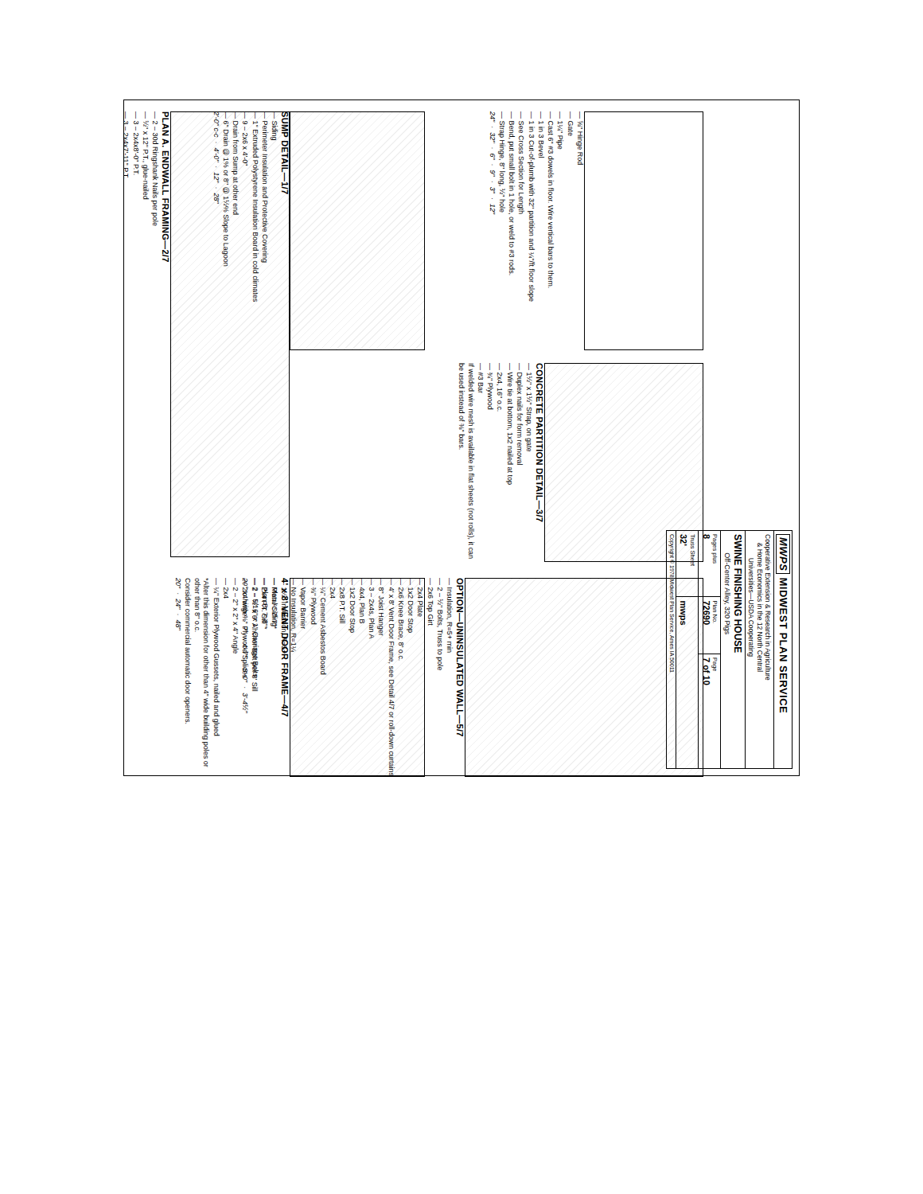MWPSMIDWEST PLAN SERVICE
Cooperative Extension & Research in Agriculture
& Home Economics in the 12 North Central
Universities—USDA Cooperating
SWINE FINISHING HOUSE Off-Center Alley, 320 Pigs
Pages plus 8
Plan No. 72690
Page 7 of 10
Truss Sheet 32'
mwps
Copyright © 1978 Midwest Plan Service, Ames IA 50011
SUMP DETAIL—1/7
Siding
Perimeter Insulation and Protective Covering
1" Extruded Polystyrene Insulation Board in cold climates
9 – 2x6 x 4'-0"
Drain from Sump at other end
6" Drain @ 1% or 8" @ 1½% Slope to Lagoon
2'-0" c-c · 4'-0" · 12" · 28"
⅝" Hinge Rod
Gate
1¼" Pipe
Cast 6" #3 dowels in floor. Wire vertical bars to them.
1 in 3 Bevel
1 in 3 Cut-of-plumb with 32" partition and ¼"/ft floor slope
See Cross Section for Length
Bend, put small bolt in 1 hole, or weld to #3 rods.
Strap Hinge, 8" long, ½" hole
24" · 32" · 6" · 9" · 3" · 12"
CONCRETE PARTITION DETAIL—3/7
1½" x 1½" Strap, on gate
Duplex nails for form removal
Wire tie at bottom, 1x2 nailed at top
2x4, 16" o.c.
¾" Plywood
#3 Bar
If welded wire mesh is available in flat sheets (not rolls), it can be used instead of ⅜" bars.
PLAN A. ENDWALL FRAMING—2/7
2 – 30d Ringshank Nails per pole
½" x 12" P.T., glue-nailed
3 – 2x4x8'-0" P.T.
3 – 2x4x7'-11" P.T.
2x4 P.T. Sill
2x4 Flat, 24" o.c.
4x4 x 16'
4x4 x 18'
2x6
24" max · 4'-0"
4' x 8' VENT DOOR FRAME—4/7
Plan A: 7'-7"*
Plan B: 7'-8"*
2 – 5/16" x 1" Carriage Bolts
2x4 with ⅜" Plywood Splices
2 – 2" x 2" x 4" Angle
2x4
¼" Exterior Plywood Gussets, nailed and glued
*Alter this dimension for other than 4" wide building poles or other than 8" o.c.
Consider commercial automatic door openers.
20" · 24" · 48"
OPTION—UNINSULATED WALL—5/7
Insulation, R=5+ min
2 – ½" Bolts, Truss to pole
2x6 Top Girt
2x4 Plate
1x2 Door Stop
2x6 Knee Brace, 8' o.c.
4' x 8' Vent Door Frame, see Detail 4/7 or roll-down curtains
8" Joist Hanger
3 – 2x4s, Plan A
4x4, Plan B
1x2 Door Stop
2x8 P.T. Sill
2x4
¼" Cement Asbestos Board
⅜" Plywood
Vapor Barrier
No Insulation, R=1¼
1½" Insulation, R=5+
Metal Siding
2x4 P.T. Sill
2 – ½" x 6" Anchor Bolt per 8' Sill
20° to hinge · 7" · 4'-7" · 8'-0" · 3'-4½"